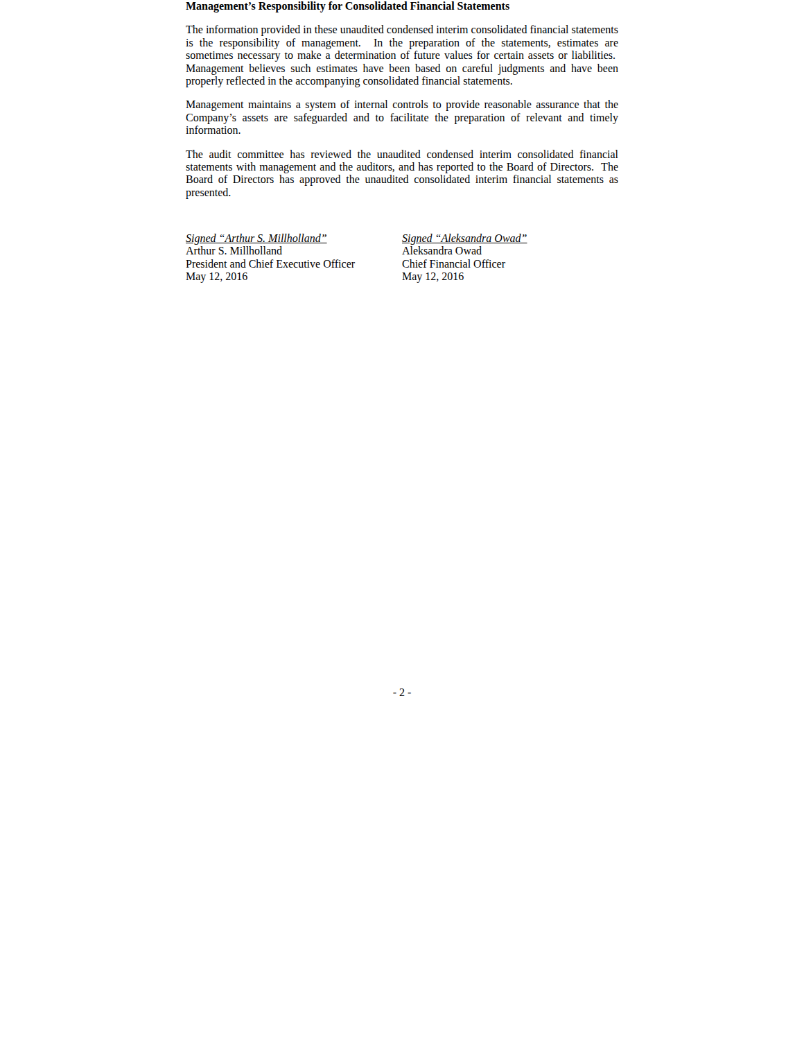Management’s Responsibility for Consolidated Financial Statements
The information provided in these unaudited condensed interim consolidated financial statements is the responsibility of management. In the preparation of the statements, estimates are sometimes necessary to make a determination of future values for certain assets or liabilities. Management believes such estimates have been based on careful judgments and have been properly reflected in the accompanying consolidated financial statements.
Management maintains a system of internal controls to provide reasonable assurance that the Company’s assets are safeguarded and to facilitate the preparation of relevant and timely information.
The audit committee has reviewed the unaudited condensed interim consolidated financial statements with management and the auditors, and has reported to the Board of Directors. The Board of Directors has approved the unaudited consolidated interim financial statements as presented.
| Signed “Arthur S. Millholland” Arthur S. Millholland President and Chief Executive Officer May 12, 2016 | Signed “Aleksandra Owad” Aleksandra Owad Chief Financial Officer May 12, 2016 |
- 2 -